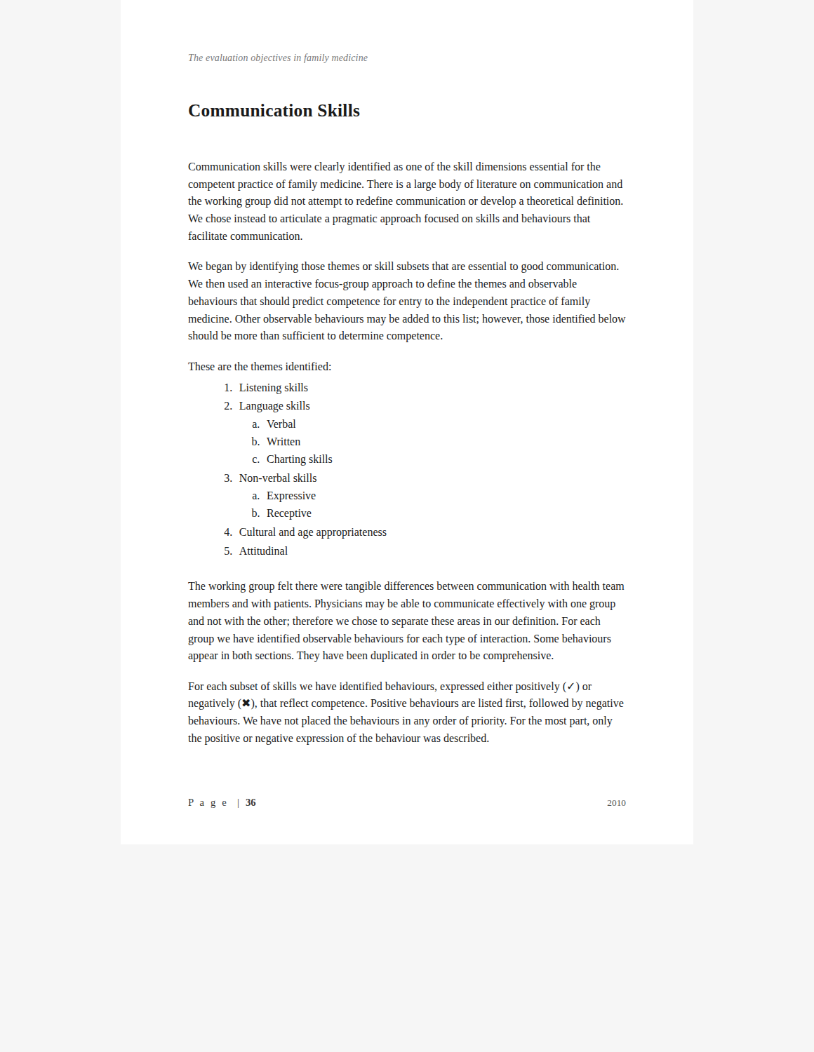The evaluation objectives in family medicine
Communication Skills
Communication skills were clearly identified as one of the skill dimensions essential for the competent practice of family medicine. There is a large body of literature on communication and the working group did not attempt to redefine communication or develop a theoretical definition. We chose instead to articulate a pragmatic approach focused on skills and behaviours that facilitate communication.
We began by identifying those themes or skill subsets that are essential to good communication. We then used an interactive focus-group approach to define the themes and observable behaviours that should predict competence for entry to the independent practice of family medicine. Other observable behaviours may be added to this list; however, those identified below should be more than sufficient to determine competence.
These are the themes identified:
Listening skills
Language skills
Verbal
Written
Charting skills
Non-verbal skills
Expressive
Receptive
Cultural and age appropriateness
Attitudinal
The working group felt there were tangible differences between communication with health team members and with patients. Physicians may be able to communicate effectively with one group and not with the other; therefore we chose to separate these areas in our definition. For each group we have identified observable behaviours for each type of interaction. Some behaviours appear in both sections. They have been duplicated in order to be comprehensive.
For each subset of skills we have identified behaviours, expressed either positively (✓) or negatively (✖), that reflect competence. Positive behaviours are listed first, followed by negative behaviours. We have not placed the behaviours in any order of priority. For the most part, only the positive or negative expression of the behaviour was described.
P a g e | 36
2010